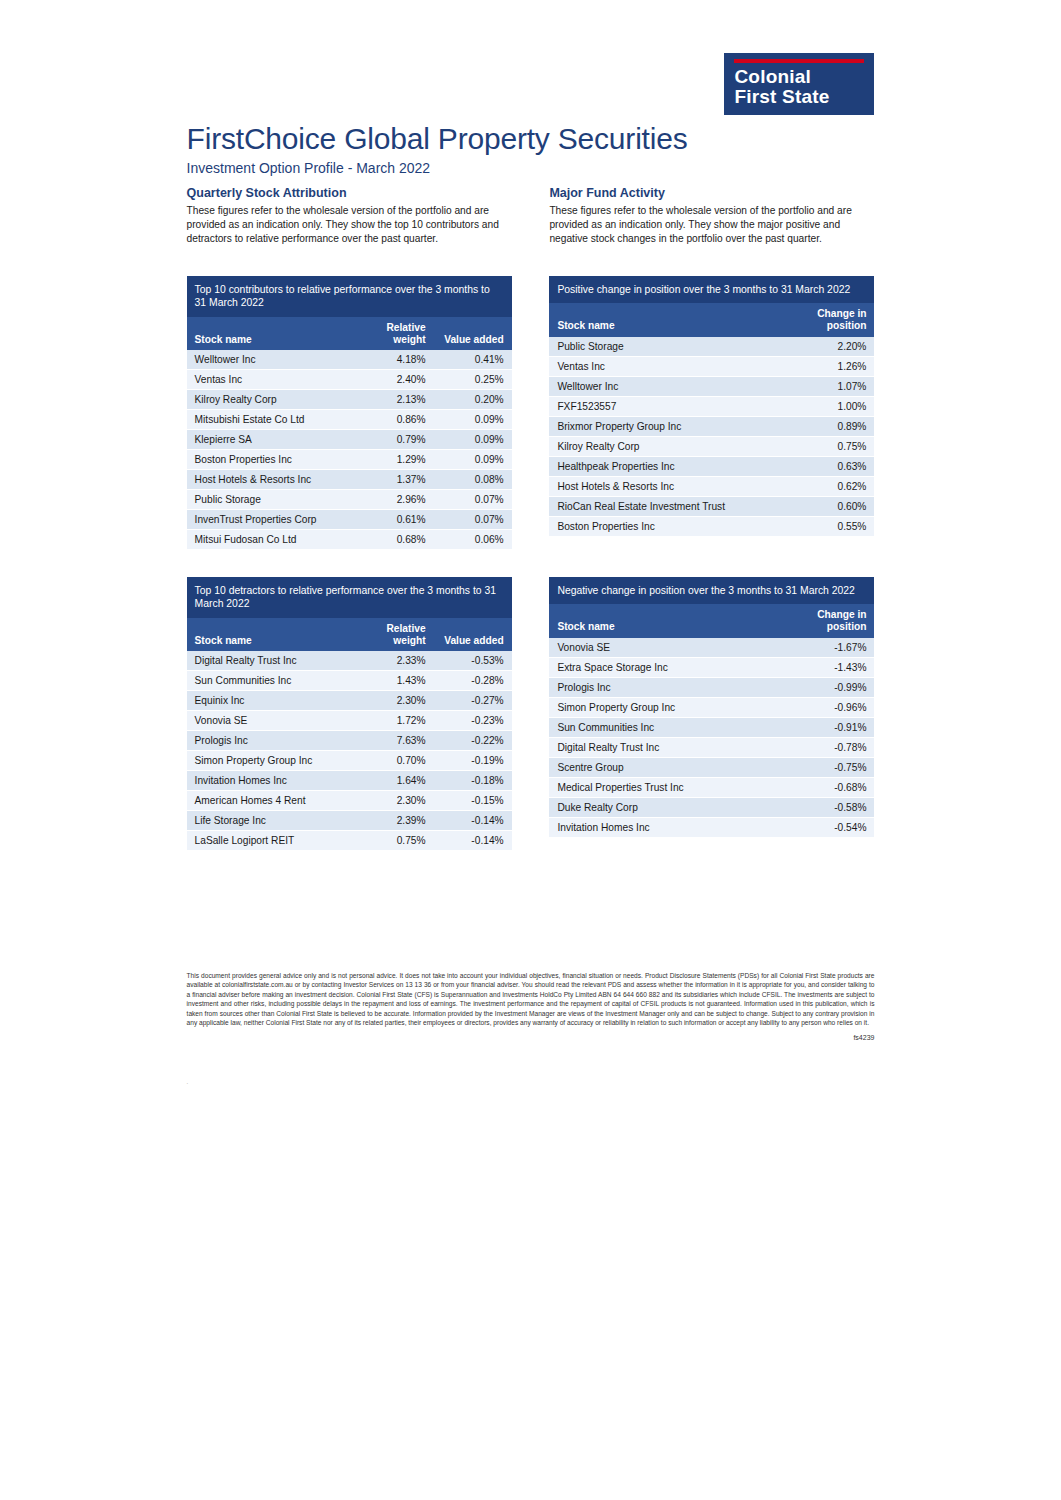Colonial
First State
FirstChoice Global Property Securities
Investment Option Profile - March 2022
Quarterly Stock Attribution
These figures refer to the wholesale version of the portfolio and are provided as an indication only. They show the top 10 contributors and detractors to relative performance over the past quarter.
Major Fund Activity
These figures refer to the wholesale version of the portfolio and are provided as an indication only. They show the major positive and negative stock changes in the portfolio over the past quarter.
Top 10 contributors to relative performance over the 3 months to 31 March 2022
| Stock name | Relative weight | Value added |
| --- | --- | --- |
| Welltower Inc | 4.18% | 0.41% |
| Ventas Inc | 2.40% | 0.25% |
| Kilroy Realty Corp | 2.13% | 0.20% |
| Mitsubishi Estate Co Ltd | 0.86% | 0.09% |
| Klepierre SA | 0.79% | 0.09% |
| Boston Properties Inc | 1.29% | 0.09% |
| Host Hotels & Resorts Inc | 1.37% | 0.08% |
| Public Storage | 2.96% | 0.07% |
| InvenTrust Properties Corp | 0.61% | 0.07% |
| Mitsui Fudosan Co Ltd | 0.68% | 0.06% |
Positive change in position over the 3 months to 31 March 2022
| Stock name | Change in position |
| --- | --- |
| Public Storage | 2.20% |
| Ventas Inc | 1.26% |
| Welltower Inc | 1.07% |
| FXF1523557 | 1.00% |
| Brixmor Property Group Inc | 0.89% |
| Kilroy Realty Corp | 0.75% |
| Healthpeak Properties Inc | 0.63% |
| Host Hotels & Resorts Inc | 0.62% |
| RioCan Real Estate Investment Trust | 0.60% |
| Boston Properties Inc | 0.55% |
Top 10 detractors to relative performance over the 3 months to 31 March 2022
| Stock name | Relative weight | Value added |
| --- | --- | --- |
| Digital Realty Trust Inc | 2.33% | -0.53% |
| Sun Communities Inc | 1.43% | -0.28% |
| Equinix Inc | 2.30% | -0.27% |
| Vonovia SE | 1.72% | -0.23% |
| Prologis Inc | 7.63% | -0.22% |
| Simon Property Group Inc | 0.70% | -0.19% |
| Invitation Homes Inc | 1.64% | -0.18% |
| American Homes 4 Rent | 2.30% | -0.15% |
| Life Storage Inc | 2.39% | -0.14% |
| LaSalle Logiport REIT | 0.75% | -0.14% |
Negative change in position over the 3 months to 31 March 2022
| Stock name | Change in position |
| --- | --- |
| Vonovia SE | -1.67% |
| Extra Space Storage Inc | -1.43% |
| Prologis Inc | -0.99% |
| Simon Property Group Inc | -0.96% |
| Sun Communities Inc | -0.91% |
| Digital Realty Trust Inc | -0.78% |
| Scentre Group | -0.75% |
| Medical Properties Trust Inc | -0.68% |
| Duke Realty Corp | -0.58% |
| Invitation Homes Inc | -0.54% |
This document provides general advice only and is not personal advice. It does not take into account your individual objectives, financial situation or needs. Product Disclosure Statements (PDSs) for all Colonial First State products are available at colonialfirststate.com.au or by contacting Investor Services on 13 13 36 or from your financial adviser. You should read the relevant PDS and assess whether the information in it is appropriate for you, and consider talking to a financial adviser before making an investment decision. Colonial First State (CFS) is Superannuation and Investments HoldCo Pty Limited ABN 64 644 660 882 and its subsidiaries which include CFSIL. The investments are subject to investment and other risks, including possible delays in the repayment and loss of earnings. The investment performance and the repayment of capital of CFSIL products is not guaranteed. Information used in this publication, which is taken from sources other than Colonial First State is believed to be accurate. Information provided by the Investment Manager are views of the Investment Manager only and can be subject to change. Subject to any contrary provision in any applicable law, neither Colonial First State nor any of its related parties, their employees or directors, provides any warranty of accuracy or reliability in relation to such information or accept any liability to any person who relies on it.
fs4239
.